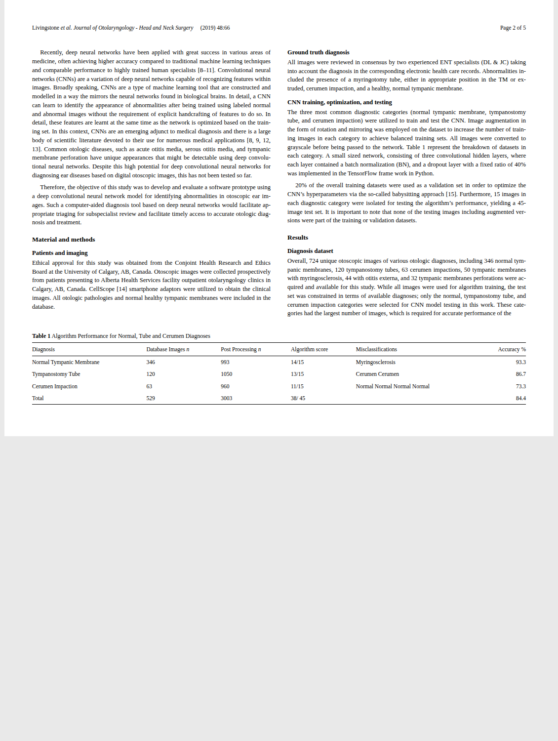Livingstone et al. Journal of Otolaryngology - Head and Neck Surgery (2019) 48:66
Page 2 of 5
Recently, deep neural networks have been applied with great success in various areas of medicine, often achieving higher accuracy compared to traditional machine learning techniques and comparable performance to highly trained human specialists [8–11]. Convolutional neural networks (CNNs) are a variation of deep neural networks capable of recognizing features within images. Broadly speaking, CNNs are a type of machine learning tool that are constructed and modelled in a way the mirrors the neural networks found in biological brains. In detail, a CNN can learn to identify the appearance of abnormalities after being trained using labeled normal and abnormal images without the requirement of explicit handcrafting of features to do so. In detail, these features are learnt at the same time as the network is optimized based on the training set. In this context, CNNs are an emerging adjunct to medical diagnosis and there is a large body of scientific literature devoted to their use for numerous medical applications [8, 9, 12, 13]. Common otologic diseases, such as acute otitis media, serous otitis media, and tympanic membrane perforation have unique appearances that might be detectable using deep convolutional neural networks. Despite this high potential for deep convolutional neural networks for diagnosing ear diseases based on digital otoscopic images, this has not been tested so far.
Therefore, the objective of this study was to develop and evaluate a software prototype using a deep convolutional neural network model for identifying abnormalities in otoscopic ear images. Such a computer-aided diagnosis tool based on deep neural networks would facilitate appropriate triaging for subspecialist review and facilitate timely access to accurate otologic diagnosis and treatment.
Material and methods
Patients and imaging
Ethical approval for this study was obtained from the Conjoint Health Research and Ethics Board at the University of Calgary, AB, Canada. Otoscopic images were collected prospectively from patients presenting to Alberta Health Services facility outpatient otolaryngology clinics in Calgary, AB, Canada. CellScope [14] smartphone adaptors were utilized to obtain the clinical images. All otologic pathologies and normal healthy tympanic membranes were included in the database.
Ground truth diagnosis
All images were reviewed in consensus by two experienced ENT specialists (DL & JC) taking into account the diagnosis in the corresponding electronic health care records. Abnormalities included the presence of a myringotomy tube, either in appropriate position in the TM or extruded, cerumen impaction, and a healthy, normal tympanic membrane.
CNN training, optimization, and testing
The three most common diagnostic categories (normal tympanic membrane, tympanostomy tube, and cerumen impaction) were utilized to train and test the CNN. Image augmentation in the form of rotation and mirroring was employed on the dataset to increase the number of training images in each category to achieve balanced training sets. All images were converted to grayscale before being passed to the network. Table 1 represent the breakdown of datasets in each category. A small sized network, consisting of three convolutional hidden layers, where each layer contained a batch normalization (BN), and a dropout layer with a fixed ratio of 40% was implemented in the TensorFlow frame work in Python.
20% of the overall training datasets were used as a validation set in order to optimize the CNN’s hyperparameters via the so-called babysitting approach [15]. Furthermore, 15 images in each diagnostic category were isolated for testing the algorithm’s performance, yielding a 45-image test set. It is important to note that none of the testing images including augmented versions were part of the training or validation datasets.
Results
Diagnosis dataset
Overall, 724 unique otoscopic images of various otologic diagnoses, including 346 normal tympanic membranes, 120 tympanostomy tubes, 63 cerumen impactions, 50 tympanic membranes with myringosclerosis, 44 with otitis externa, and 32 tympanic membranes perforations were acquired and available for this study. While all images were used for algorithm training, the test set was constrained in terms of available diagnoses; only the normal, tympanostomy tube, and cerumen impaction categories were selected for CNN model testing in this work. These categories had the largest number of images, which is required for accurate performance of the
Table 1 Algorithm Performance for Normal, Tube and Cerumen Diagnoses
| Diagnosis | Database Images n | Post Processing n | Algorithm score | Misclassifications | Accuracy % |
| --- | --- | --- | --- | --- | --- |
| Normal Tympanic Membrane | 346 | 993 | 14/15 | Myringosclerosis | 93.3 |
| Tympanostomy Tube | 120 | 1050 | 13/15 | Cerumen Cerumen | 86.7 |
| Cerumen Impaction | 63 | 960 | 11/15 | Normal Normal Normal Normal | 73.3 |
| Total | 529 | 3003 | 38/ 45 | | 84.4 |